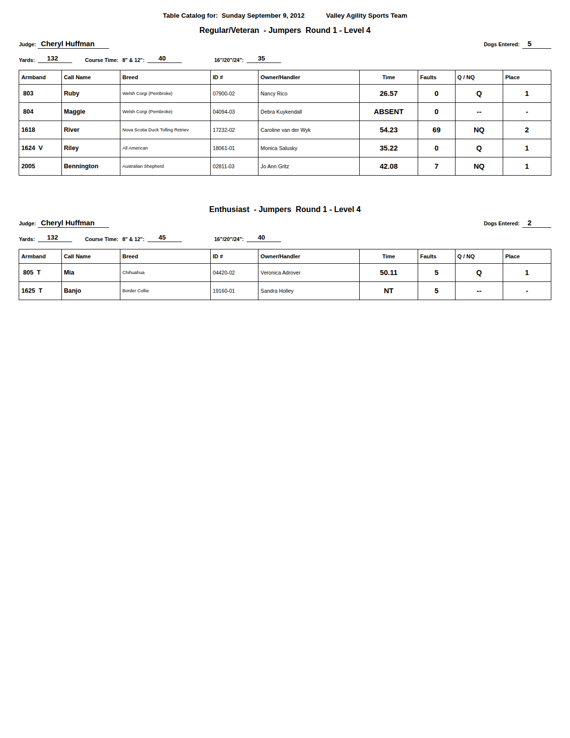Table Catalog for: Sunday September 9, 2012 Valley Agility Sports Team
Regular/Veteran - Jumpers Round 1 - Level 4
Judge: Cheryl Huffman Dogs Entered:5
Yards: 132 Course Time: 8" & 12": 40 16"/20"/24": 35
| Armband | Call Name | Breed | ID # | Owner/Handler | Time | Faults | Q / NQ | Place |
| --- | --- | --- | --- | --- | --- | --- | --- | --- |
| 803 | Ruby | Welsh Corgi (Pembroke) | 07900-02 | Nancy Rico | 26.57 | 0 | Q | 1 |
| 804 | Maggie | Welsh Corgi (Pembroke) | 04094-03 | Debra Kuykendall | ABSENT | 0 | -- | - |
| 1618 | River | Nova Scotia Duck Tolling Retriev | 17232-02 | Caroline van der Wyk | 54.23 | 69 | NQ | 2 |
| 1624 V | Riley | All American | 18061-01 | Monica Salusky | 35.22 | 0 | Q | 1 |
| 2005 | Bennington | Australian Shepherd | 02811-03 | Jo Ann Gritz | 42.08 | 7 | NQ | 1 |
Enthusiast - Jumpers Round 1 - Level 4
Judge: Cheryl Huffman Dogs Entered:2
Yards: 132 Course Time: 8" & 12": 45 16"/20"/24": 40
| Armband | Call Name | Breed | ID # | Owner/Handler | Time | Faults | Q / NQ | Place |
| --- | --- | --- | --- | --- | --- | --- | --- | --- |
| 805 T | Mia | Chihuahua | 04420-02 | Veronica Adrover | 50.11 | 5 | Q | 1 |
| 1625 T | Banjo | Border Collie | 19160-01 | Sandra Holley | NT | 5 | -- | - |